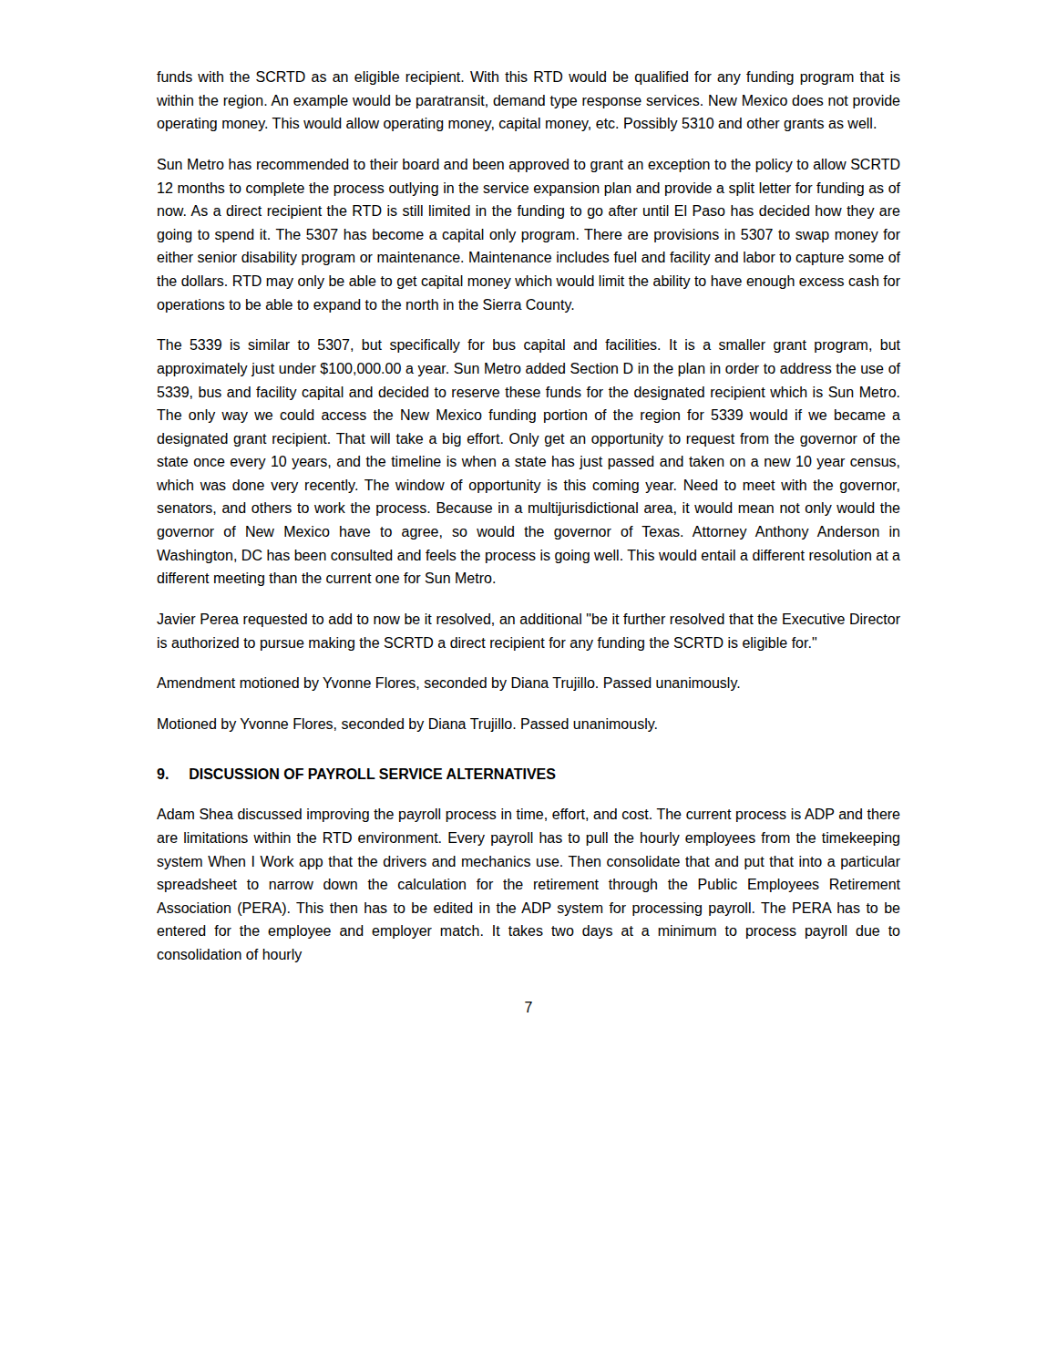funds with the SCRTD as an eligible recipient. With this RTD would be qualified for any funding program that is within the region. An example would be paratransit, demand type response services. New Mexico does not provide operating money. This would allow operating money, capital money, etc. Possibly 5310 and other grants as well.
Sun Metro has recommended to their board and been approved to grant an exception to the policy to allow SCRTD 12 months to complete the process outlying in the service expansion plan and provide a split letter for funding as of now. As a direct recipient the RTD is still limited in the funding to go after until El Paso has decided how they are going to spend it. The 5307 has become a capital only program. There are provisions in 5307 to swap money for either senior disability program or maintenance. Maintenance includes fuel and facility and labor to capture some of the dollars. RTD may only be able to get capital money which would limit the ability to have enough excess cash for operations to be able to expand to the north in the Sierra County.
The 5339 is similar to 5307, but specifically for bus capital and facilities. It is a smaller grant program, but approximately just under $100,000.00 a year. Sun Metro added Section D in the plan in order to address the use of 5339, bus and facility capital and decided to reserve these funds for the designated recipient which is Sun Metro. The only way we could access the New Mexico funding portion of the region for 5339 would if we became a designated grant recipient. That will take a big effort. Only get an opportunity to request from the governor of the state once every 10 years, and the timeline is when a state has just passed and taken on a new 10 year census, which was done very recently. The window of opportunity is this coming year. Need to meet with the governor, senators, and others to work the process. Because in a multijurisdictional area, it would mean not only would the governor of New Mexico have to agree, so would the governor of Texas. Attorney Anthony Anderson in Washington, DC has been consulted and feels the process is going well. This would entail a different resolution at a different meeting than the current one for Sun Metro.
Javier Perea requested to add to now be it resolved, an additional "be it further resolved that the Executive Director is authorized to pursue making the SCRTD a direct recipient for any funding the SCRTD is eligible for."
Amendment motioned by Yvonne Flores, seconded by Diana Trujillo. Passed unanimously.
Motioned by Yvonne Flores, seconded by Diana Trujillo. Passed unanimously.
9. Discussion of Payroll Service Alternatives
Adam Shea discussed improving the payroll process in time, effort, and cost. The current process is ADP and there are limitations within the RTD environment. Every payroll has to pull the hourly employees from the timekeeping system When I Work app that the drivers and mechanics use. Then consolidate that and put that into a particular spreadsheet to narrow down the calculation for the retirement through the Public Employees Retirement Association (PERA). This then has to be edited in the ADP system for processing payroll. The PERA has to be entered for the employee and employer match. It takes two days at a minimum to process payroll due to consolidation of hourly
7